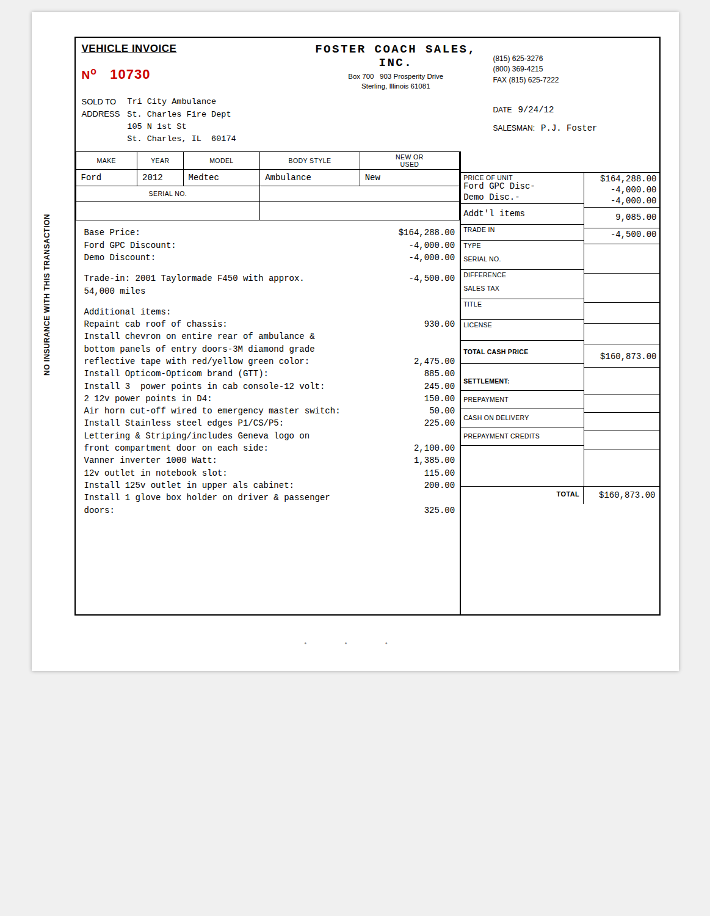NO INSURANCE WITH THIS TRANSACTION
VEHICLE INVOICE
No 10730
SOLD TO
ADDRESS
Tri City Ambulance St. Charles Fire Dept 105 N 1st St St. Charles, IL 60174
FOSTER COACH SALES, INC.
Box 700 903 Prosperity Drive
Sterling, Illinois 61081
(815) 625-3276
(800) 369-4215
FAX (815) 625-7222
DATE9/24/12
SALESMAN:P.J. Foster
| MAKE | YEAR | MODEL | BODY STYLE | NEW OR USED |
| Ford | 2012 | Medtec | Ambulance | New |
| SERIAL NO. | |
Base Price:$164,288.00
Ford GPC Discount:-4,000.00
Demo Discount:-4,000.00
Trade-in: 2001 Taylormade F450 with approx.-4,500.00
54,000 miles
Additional items:
Repaint cab roof of chassis: 930.00
Install chevron on entire rear of ambulance &
bottom panels of entry doors-3M diamond grade
reflective tape with red/yellow green color: 2,475.00
Install Opticom-Opticom brand (GTT): 885.00
Install 3 power points in cab console-12 volt: 245.00
2 12v power points in D4: 150.00
Air horn cut-off wired to emergency master switch: 50.00
Install Stainless steel edges P1/CS/P5: 225.00
Lettering & Striping/includes Geneva logo on
front compartment door on each side: 2,100.00
Vanner inverter 1000 Watt: 1,385.00
12v outlet in notebook slot: 115.00
Install 125v outlet in upper als cabinet: 200.00
Install 1 glove box holder on driver & passenger
doors: 325.00
PRICE OF UNIT
Ford GPC Disc-
Demo Disc.-
Addt'l items
TRADE IN
TYPE
SERIAL NO.
DIFFERENCE
SALES TAX
TITLE
LICENSE
TOTAL CASH PRICE
SETTLEMENT:
PREPAYMENT
CASH ON DELIVERY
PREPAYMENT CREDITS
$164,288.00
-4,000.00
-4,000.00
9,085.00
-4,500.00
$160,873.00
TOTAL
$160,873.00
• • •